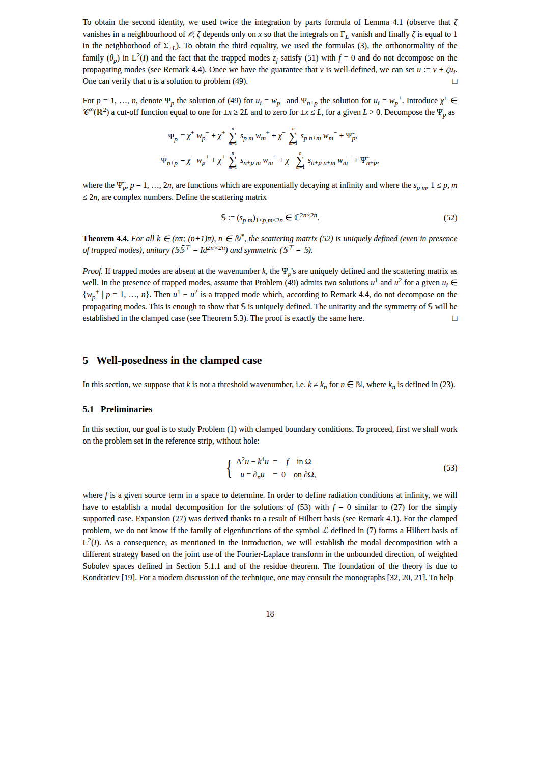To obtain the second identity, we used twice the integration by parts formula of Lemma 4.1 (observe that ζ vanishes in a neighbourhood of 𝒪, ζ depends only on x so that the integrals on ΓL vanish and finally ζ is equal to 1 in the neighborhood of Σ±L). To obtain the third equality, we used the formulas (3), the orthonormality of the family (θp) in L2(I) and the fact that the trapped modes zj satisfy (51) with f = 0 and do not decompose on the propagating modes (see Remark 4.4). Once we have the guarantee that v is well-defined, we can set u := v + ζui. One can verify that u is a solution to problem (49). □
For p = 1, …, n, denote Ψp the solution of (49) for ui = wp− and Ψn+p the solution for ui = wp+. Introduce χ± ∈ 𝒞∞(ℝ2) a cut-off function equal to one for ±x ≥ 2L and to zero for ±x ≤ L, for a given L > 0. Decompose the Ψp as
Ψp = χ+ wp− + χ+ n∑m=1 sp m wm+ + χ− n∑m=1 sp n+m wm− + Ψ̃p, Ψn+p = χ− wp+ + χ+ n∑m=1 sn+p m wm+ + χ− n∑m=1 sn+p n+m wm− + Ψ̃n+p,
where the Ψ̃p, p = 1, …, 2n, are functions which are exponentially decaying at infinity and where the sp m, 1 ≤ p, m ≤ 2n, are complex numbers. Define the scattering matrix
𝕊 := (sp m)1≤p,m≤2n ∈ ℂ2n×2n. (52)
Theorem 4.4. For all k ∈ (nπ; (n+1)π), n ∈ ℕ*, the scattering matrix (52) is uniquely defined (even in presence of trapped modes), unitary (𝕊𝕊̄⊤ = Id2n×2n) and symmetric (𝕊⊤ = 𝕊).
Proof. If trapped modes are absent at the wavenumber k, the Ψp's are uniquely defined and the scattering matrix as well. In the presence of trapped modes, assume that Problem (49) admits two solutions u1 and u2 for a given ui ∈ {wp± | p = 1, …, n}. Then u1 − u2 is a trapped mode which, according to Remark 4.4, do not decompose on the propagating modes. This is enough to show that 𝕊 is uniquely defined. The unitarity and the symmetry of 𝕊 will be established in the clamped case (see Theorem 5.3). The proof is exactly the same here. □
5 Well-posedness in the clamped case
In this section, we suppose that k is not a threshold wavenumber, i.e. k ≠ kn for n ∈ ℕ, where kn is defined in (23).
5.1 Preliminaries
In this section, our goal is to study Problem (1) with clamped boundary conditions. To proceed, first we shall work on the problem set in the reference strip, without hole:
{ Δ2u − k4u=f in Ω u = ∂nu=0 on ∂Ω, (53)
where f is a given source term in a space to determine. In order to define radiation conditions at infinity, we will have to establish a modal decomposition for the solutions of (53) with f = 0 similar to (27) for the simply supported case. Expansion (27) was derived thanks to a result of Hilbert basis (see Remark 4.1). For the clamped problem, we do not know if the family of eigenfunctions of the symbol ℒ defined in (7) forms a Hilbert basis of L2(I). As a consequence, as mentioned in the introduction, we will establish the modal decomposition with a different strategy based on the joint use of the Fourier-Laplace transform in the unbounded direction, of weighted Sobolev spaces defined in Section 5.1.1 and of the residue theorem. The foundation of the theory is due to Kondratiev [19]. For a modern discussion of the technique, one may consult the monographs [32, 20, 21]. To help
18